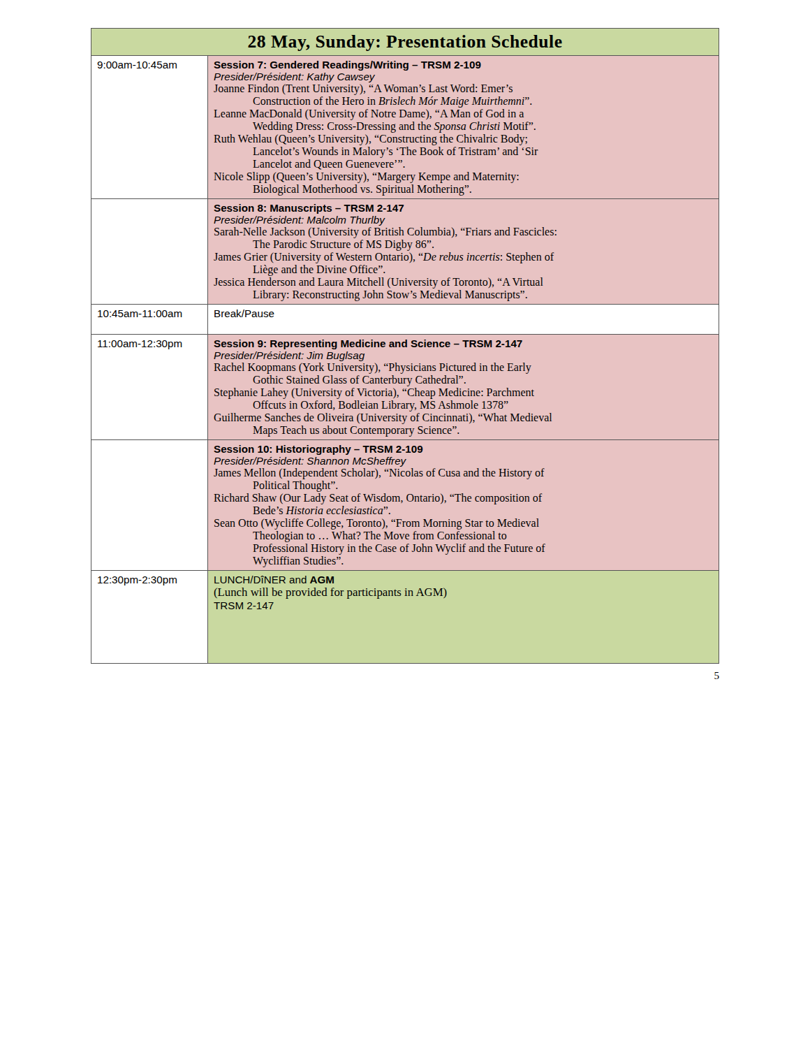| 28 May, Sunday: Presentation Schedule |
| --- |
| 9:00am-10:45am | Session 7: Gendered Readings/Writing – TRSM 2-109 Presider/Président: Kathy Cawsey Joanne Findon (Trent University), “A Woman’s Last Word: Emer’s Construction of the Hero in Brislech Mór Maige Muirthemni ”. Leanne MacDonald (University of Notre Dame), “A Man of God in a Wedding Dress: Cross-Dressing and the Sponsa Christi Motif”. Ruth Wehlau (Queen’s University), “Constructing the Chivalric Body; Lancelot’s Wounds in Malory’s ‘The Book of Tristram’ and ‘Sir Lancelot and Queen Guenevere’”. Nicole Slipp (Queen’s University), “Margery Kempe and Maternity: Biological Motherhood vs. Spiritual Mothering”. |
| | Session 8: Manuscripts – TRSM 2-147 Presider/Président: Malcolm Thurlby Sarah-Nelle Jackson (University of British Columbia), “Friars and Fascicles: The Parodic Structure of MS Digby 86”. James Grier (University of Western Ontario), “ De rebus incertis : Stephen of Liège and the Divine Office”. Jessica Henderson and Laura Mitchell (University of Toronto), “A Virtual Library: Reconstructing John Stow’s Medieval Manuscripts”. |
| 10:45am-11:00am | Break/Pause |
| 11:00am-12:30pm | Session 9: Representing Medicine and Science – TRSM 2-147 Presider/Président: Jim Buglsag Rachel Koopmans (York University), “Physicians Pictured in the Early Gothic Stained Glass of Canterbury Cathedral”. Stephanie Lahey (University of Victoria), “Cheap Medicine: Parchment Offcuts in Oxford, Bodleian Library, MS Ashmole 1378” Guilherme Sanches de Oliveira (University of Cincinnati), “What Medieval Maps Teach us about Contemporary Science”. |
| | Session 10: Historiography – TRSM 2-109 Presider/Président: Shannon McSheffrey James Mellon (Independent Scholar), “Nicolas of Cusa and the History of Political Thought”. Richard Shaw (Our Lady Seat of Wisdom, Ontario), “The composition of Bede’s Historia ecclesiastica ”. Sean Otto (Wycliffe College, Toronto), “From Morning Star to Medieval Theologian to … What? The Move from Confessional to Professional History in the Case of John Wyclif and the Future of Wycliffian Studies”. |
| 12:30pm-2:30pm | LUNCH/DîNER and AGM (Lunch will be provided for participants in AGM) TRSM 2-147 |
5